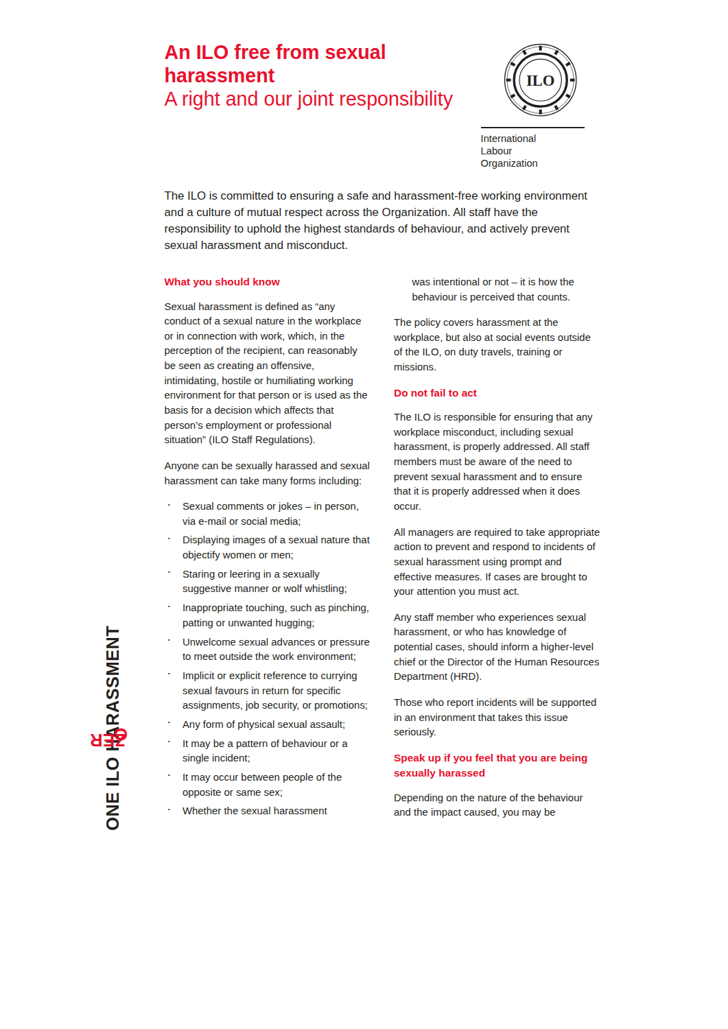ONE ILO ZERO HARASSMENT
An ILO free from sexual harassment A right and our joint responsibility
ILO
International
Labour
Organization
The ILO is committed to ensuring a safe and harassment-free working environment and a culture of mutual respect across the Organization. All staff have the responsibility to uphold the highest standards of behaviour, and actively prevent sexual harassment and misconduct.
What you should know
Sexual harassment is defined as “any conduct of a sexual nature in the workplace or in connection with work, which, in the perception of the recipient, can reasonably be seen as creating an offensive, intimidating, hostile or humiliating working environment for that person or is used as the basis for a decision which affects that person’s employment or professional situation” (ILO Staff Regulations).
Anyone can be sexually harassed and sexual harassment can take many forms including:
Sexual comments or jokes – in person, via e-mail or social media;
Displaying images of a sexual nature that objectify women or men;
Staring or leering in a sexually suggestive manner or wolf whistling;
Inappropriate touching, such as pinching, patting or unwanted hugging;
Unwelcome sexual advances or pressure to meet outside the work environment;
Implicit or explicit reference to currying sexual favours in return for specific assignments, job security, or promotions;
Any form of physical sexual assault;
It may be a pattern of behaviour or a single incident;
It may occur between people of the opposite or same sex;
Whether the sexual harassment
was intentional or not – it is how the behaviour is perceived that counts.
The policy covers harassment at the workplace, but also at social events outside of the ILO, on duty travels, training or missions.
Do not fail to act
The ILO is responsible for ensuring that any workplace misconduct, including sexual harassment, is properly addressed. All staff members must be aware of the need to prevent sexual harassment and to ensure that it is properly addressed when it does occur.
All managers are required to take appropriate action to prevent and respond to incidents of sexual harassment using prompt and effective measures. If cases are brought to your attention you must act.
Any staff member who experiences sexual harassment, or who has knowledge of potential cases, should inform a higher-level chief or the Director of the Human Resources Department (HRD).
Those who report incidents will be supported in an environment that takes this issue seriously.
Speak up if you feel that you are being sexually harassed
Depending on the nature of the behaviour and the impact caused, you may be